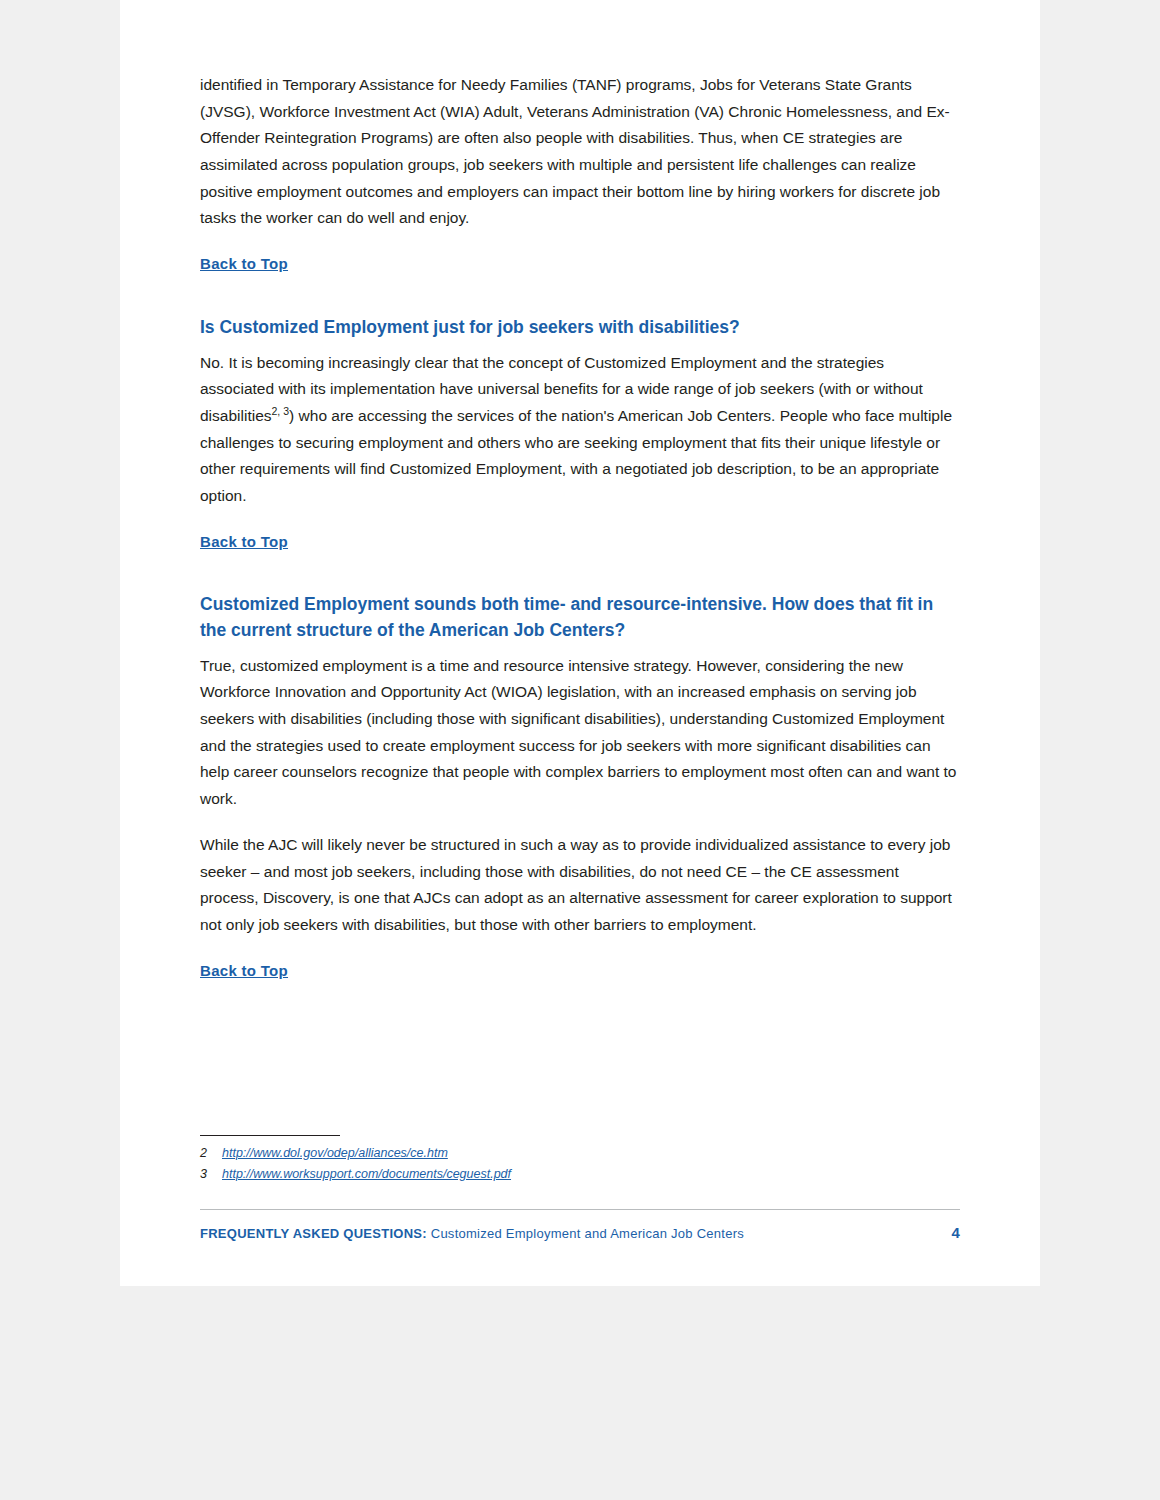identified in Temporary Assistance for Needy Families (TANF) programs, Jobs for Veterans State Grants (JVSG), Workforce Investment Act (WIA) Adult, Veterans Administration (VA) Chronic Homelessness, and Ex-Offender Reintegration Programs) are often also people with disabilities. Thus, when CE strategies are assimilated across population groups, job seekers with multiple and persistent life challenges can realize positive employment outcomes and employers can impact their bottom line by hiring workers for discrete job tasks the worker can do well and enjoy.
Back to Top
Is Customized Employment just for job seekers with disabilities?
No. It is becoming increasingly clear that the concept of Customized Employment and the strategies associated with its implementation have universal benefits for a wide range of job seekers (with or without disabilities2, 3) who are accessing the services of the nation's American Job Centers. People who face multiple challenges to securing employment and others who are seeking employment that fits their unique lifestyle or other requirements will find Customized Employment, with a negotiated job description, to be an appropriate option.
Back to Top
Customized Employment sounds both time- and resource-intensive. How does that fit in the current structure of the American Job Centers?
True, customized employment is a time and resource intensive strategy. However, considering the new Workforce Innovation and Opportunity Act (WIOA) legislation, with an increased emphasis on serving job seekers with disabilities (including those with significant disabilities), understanding Customized Employment and the strategies used to create employment success for job seekers with more significant disabilities can help career counselors recognize that people with complex barriers to employment most often can and want to work.
While the AJC will likely never be structured in such a way as to provide individualized assistance to every job seeker – and most job seekers, including those with disabilities, do not need CE – the CE assessment process, Discovery, is one that AJCs can adopt as an alternative assessment for career exploration to support not only job seekers with disabilities, but those with other barriers to employment.
Back to Top
2 http://www.dol.gov/odep/alliances/ce.htm
3 http://www.worksupport.com/documents/ceguest.pdf
Frequently Asked Questions: Customized Employment and American Job Centers
4